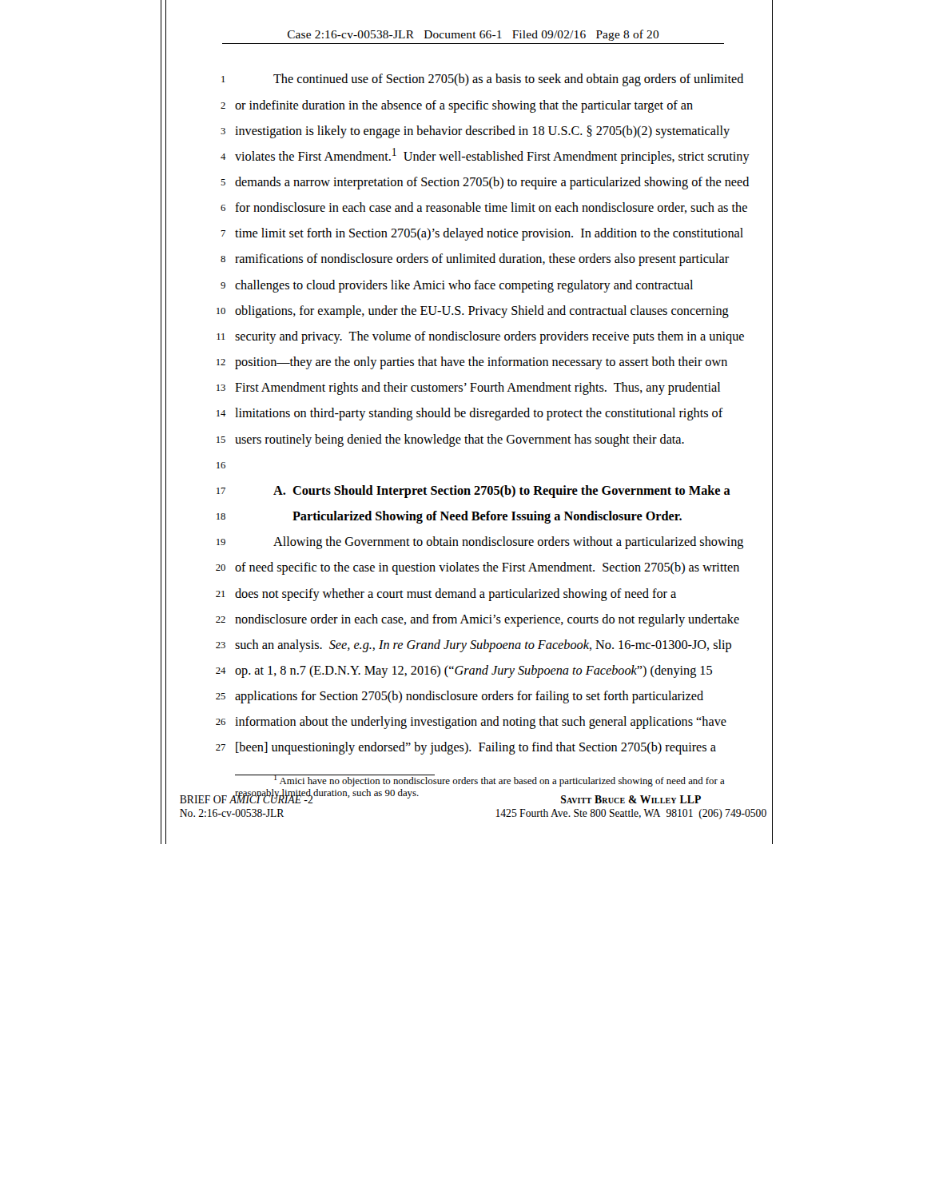Case 2:16-cv-00538-JLR Document 66-1 Filed 09/02/16 Page 8 of 20
1
2
3
4
5
6
7
8
9
10
11
12
13
14
15
16
17
18
19
20
21
22
23
24
25
26
27
The continued use of Section 2705(b) as a basis to seek and obtain gag orders of unlimited or indefinite duration in the absence of a specific showing that the particular target of an investigation is likely to engage in behavior described in 18 U.S.C. § 2705(b)(2) systematically violates the First Amendment.1 Under well-established First Amendment principles, strict scrutiny demands a narrow interpretation of Section 2705(b) to require a particularized showing of the need for nondisclosure in each case and a reasonable time limit on each nondisclosure order, such as the time limit set forth in Section 2705(a)’s delayed notice provision. In addition to the constitutional ramifications of nondisclosure orders of unlimited duration, these orders also present particular challenges to cloud providers like Amici who face competing regulatory and contractual obligations, for example, under the EU-U.S. Privacy Shield and contractual clauses concerning security and privacy. The volume of nondisclosure orders providers receive puts them in a unique position—they are the only parties that have the information necessary to assert both their own First Amendment rights and their customers’ Fourth Amendment rights. Thus, any prudential limitations on third-party standing should be disregarded to protect the constitutional rights of users routinely being denied the knowledge that the Government has sought their data.
A.
Courts Should Interpret Section 2705(b) to Require the Government to Make a Particularized Showing of Need Before Issuing a Nondisclosure Order.
Allowing the Government to obtain nondisclosure orders without a particularized showing of need specific to the case in question violates the First Amendment. Section 2705(b) as written does not specify whether a court must demand a particularized showing of need for a nondisclosure order in each case, and from Amici’s experience, courts do not regularly undertake such an analysis. See, e.g., In re Grand Jury Subpoena to Facebook, No. 16-mc-01300-JO, slip op. at 1, 8 n.7 (E.D.N.Y. May 12, 2016) (“Grand Jury Subpoena to Facebook”) (denying 15 applications for Section 2705(b) nondisclosure orders for failing to set forth particularized information about the underlying investigation and noting that such general applications “have [been] unquestioningly endorsed” by judges). Failing to find that Section 2705(b) requires a
1 Amici have no objection to nondisclosure orders that are based on a particularized showing of need and for a reasonably limited duration, such as 90 days.
BRIEF OF AMICI CURIAE -2
No. 2:16-cv-00538-JLR
Savitt Bruce & Willey LLP
1425 Fourth Ave. Ste 800 Seattle, WA 98101 (206) 749-0500